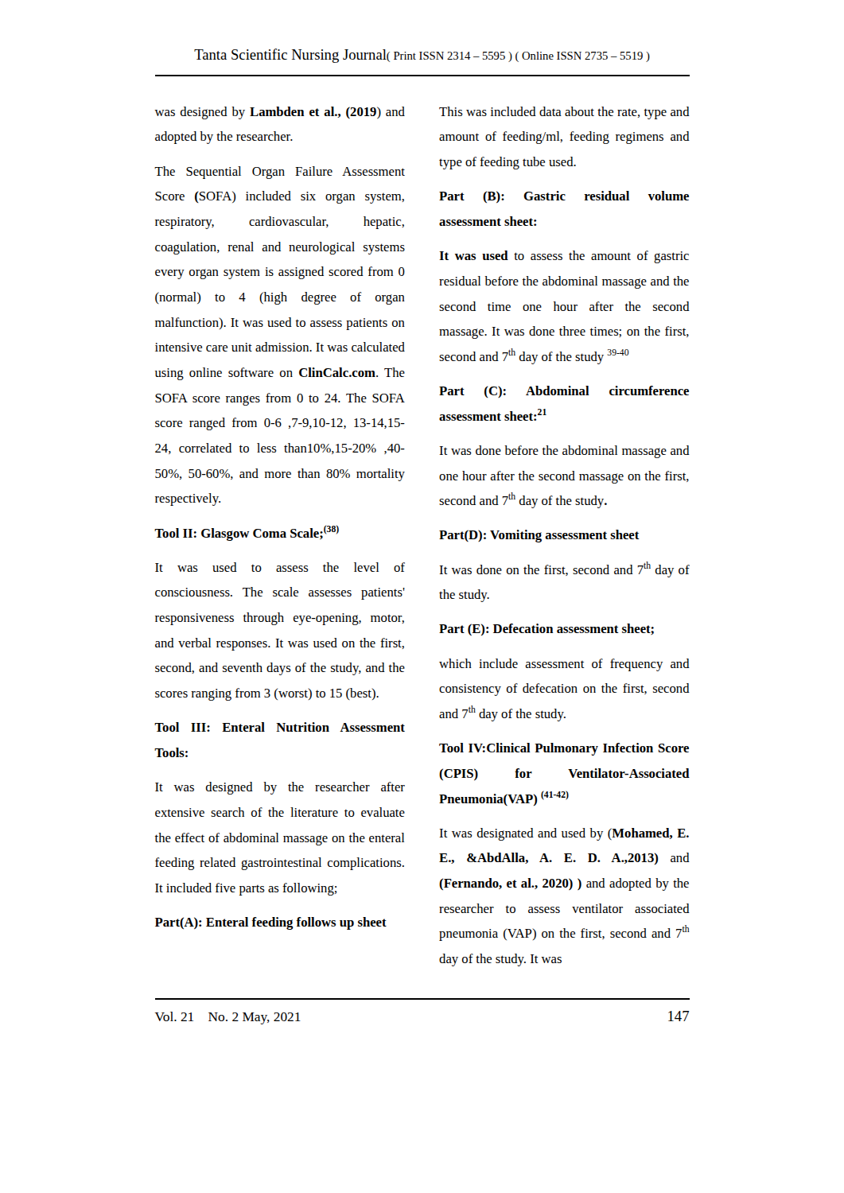Tanta Scientific Nursing Journal( Print ISSN 2314 – 5595 ) ( Online ISSN 2735 – 5519 )
was designed by Lambden et al., (2019) and adopted by the researcher.
The Sequential Organ Failure Assessment Score (SOFA) included six organ system, respiratory, cardiovascular, hepatic, coagulation, renal and neurological systems every organ system is assigned scored from 0 (normal) to 4 (high degree of organ malfunction). It was used to assess patients on intensive care unit admission. It was calculated using online software on ClinCalc.com. The SOFA score ranges from 0 to 24. The SOFA score ranged from 0-6 ,7-9,10-12, 13-14,15-24, correlated to less than10%,15-20% ,40-50%, 50-60%, and more than 80% mortality respectively.
Tool II: Glasgow Coma Scale;(38)
It was used to assess the level of consciousness. The scale assesses patients' responsiveness through eye-opening, motor, and verbal responses. It was used on the first, second, and seventh days of the study, and the scores ranging from 3 (worst) to 15 (best).
Tool III: Enteral Nutrition Assessment Tools:
It was designed by the researcher after extensive search of the literature to evaluate the effect of abdominal massage on the enteral feeding related gastrointestinal complications. It included five parts as following;
Part(A): Enteral feeding follows up sheet
This was included data about the rate, type and amount of feeding/ml, feeding regimens and type of feeding tube used.
Part (B): Gastric residual volume assessment sheet:
It was used to assess the amount of gastric residual before the abdominal massage and the second time one hour after the second massage. It was done three times; on the first, second and 7th day of the study 39-40
Part (C): Abdominal circumference assessment sheet:21
It was done before the abdominal massage and one hour after the second massage on the first, second and 7th day of the study.
Part(D): Vomiting assessment sheet
It was done on the first, second and 7th day of the study.
Part (E): Defecation assessment sheet;
which include assessment of frequency and consistency of defecation on the first, second and 7th day of the study.
Tool IV:Clinical Pulmonary Infection Score (CPIS) for Ventilator-Associated Pneumonia(VAP) (41-42)
It was designated and used by (Mohamed, E. E., &AbdAlla, A. E. D. A.,2013) and (Fernando, et al., 2020) ) and adopted by the researcher to assess ventilator associated pneumonia (VAP) on the first, second and 7th day of the study. It was
Vol. 21 No. 2 May, 2021 147